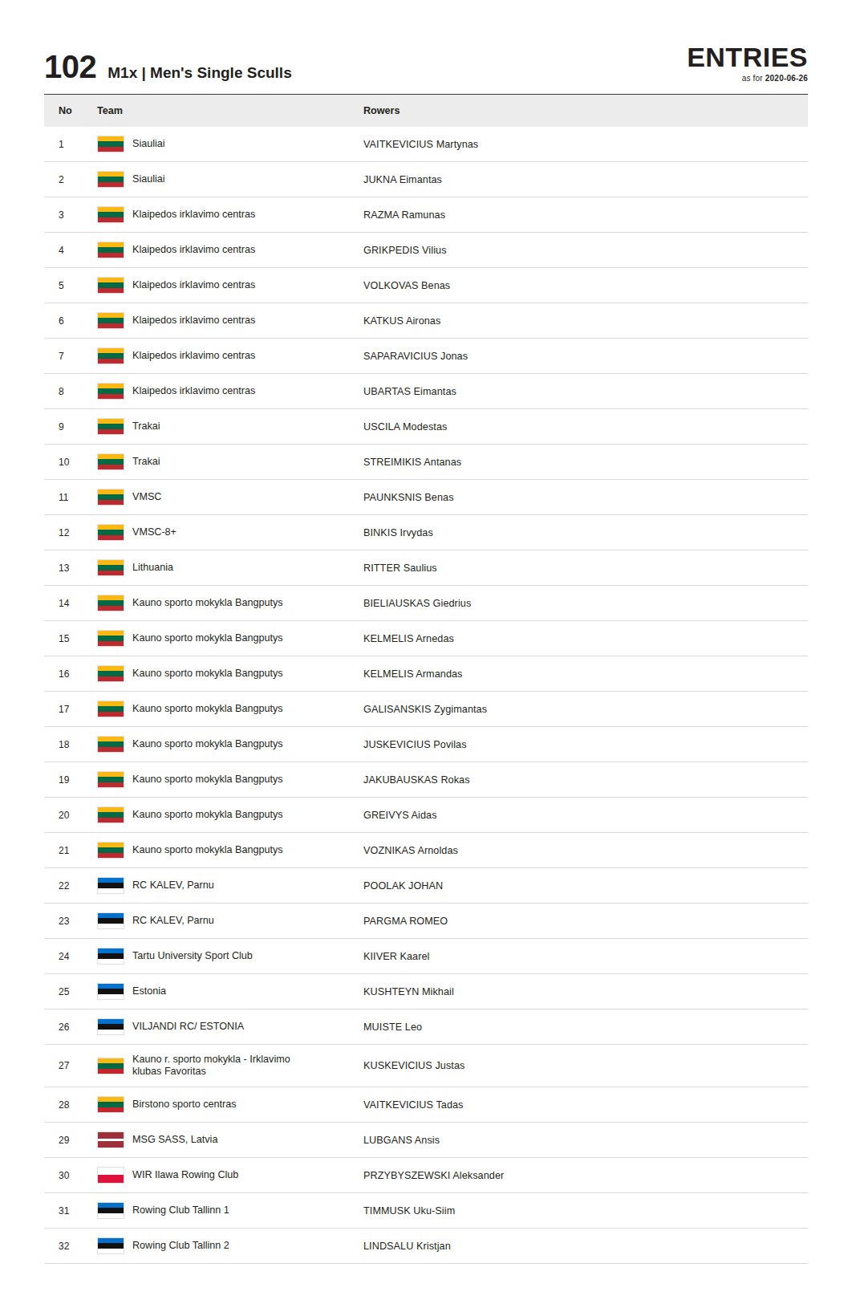102 M1x | Men's Single Sculls
ENTRIES as for 2020-06-26
| No | Team | Rowers |
| --- | --- | --- |
| 1 | Siauliai | VAITKEVICIUS Martynas |
| 2 | Siauliai | JUKNA Eimantas |
| 3 | Klaipedos irklavimo centras | RAZMA Ramunas |
| 4 | Klaipedos irklavimo centras | GRIKPEDIS Vilius |
| 5 | Klaipedos irklavimo centras | VOLKOVAS Benas |
| 6 | Klaipedos irklavimo centras | KATKUS Aironas |
| 7 | Klaipedos irklavimo centras | SAPARAVICIUS Jonas |
| 8 | Klaipedos irklavimo centras | UBARTAS Eimantas |
| 9 | Trakai | USCILA Modestas |
| 10 | Trakai | STREIMIKIS Antanas |
| 11 | VMSC | PAUNKSNIS Benas |
| 12 | VMSC-8+ | BINKIS Irvydas |
| 13 | Lithuania | RITTER Saulius |
| 14 | Kauno sporto mokykla Bangputys | BIELIAUSKAS Giedrius |
| 15 | Kauno sporto mokykla Bangputys | KELMELIS Arnedas |
| 16 | Kauno sporto mokykla Bangputys | KELMELIS Armandas |
| 17 | Kauno sporto mokykla Bangputys | GALISANSKIS Zygimantas |
| 18 | Kauno sporto mokykla Bangputys | JUSKEVICIUS Povilas |
| 19 | Kauno sporto mokykla Bangputys | JAKUBAUSKAS Rokas |
| 20 | Kauno sporto mokykla Bangputys | GREIVYS Aidas |
| 21 | Kauno sporto mokykla Bangputys | VOZNIKAS Arnoldas |
| 22 | RC KALEV, Parnu | POOLAK JOHAN |
| 23 | RC KALEV, Parnu | PARGMA ROMEO |
| 24 | Tartu University Sport Club | KIIVER Kaarel |
| 25 | Estonia | KUSHTEYN Mikhail |
| 26 | VILJANDI RC/ ESTONIA | MUISTE Leo |
| 27 | Kauno r. sporto mokykla - Irklavimo klubas Favoritas | KUSKEVICIUS Justas |
| 28 | Birstono sporto centras | VAITKEVICIUS Tadas |
| 29 | MSG SASS, Latvia | LUBGANS Ansis |
| 30 | WIR Ilawa Rowing Club | PRZYBYSZEWSKI Aleksander |
| 31 | Rowing Club Tallinn 1 | TIMMUSK Uku-Siim |
| 32 | Rowing Club Tallinn 2 | LINDSALU Kristjan |